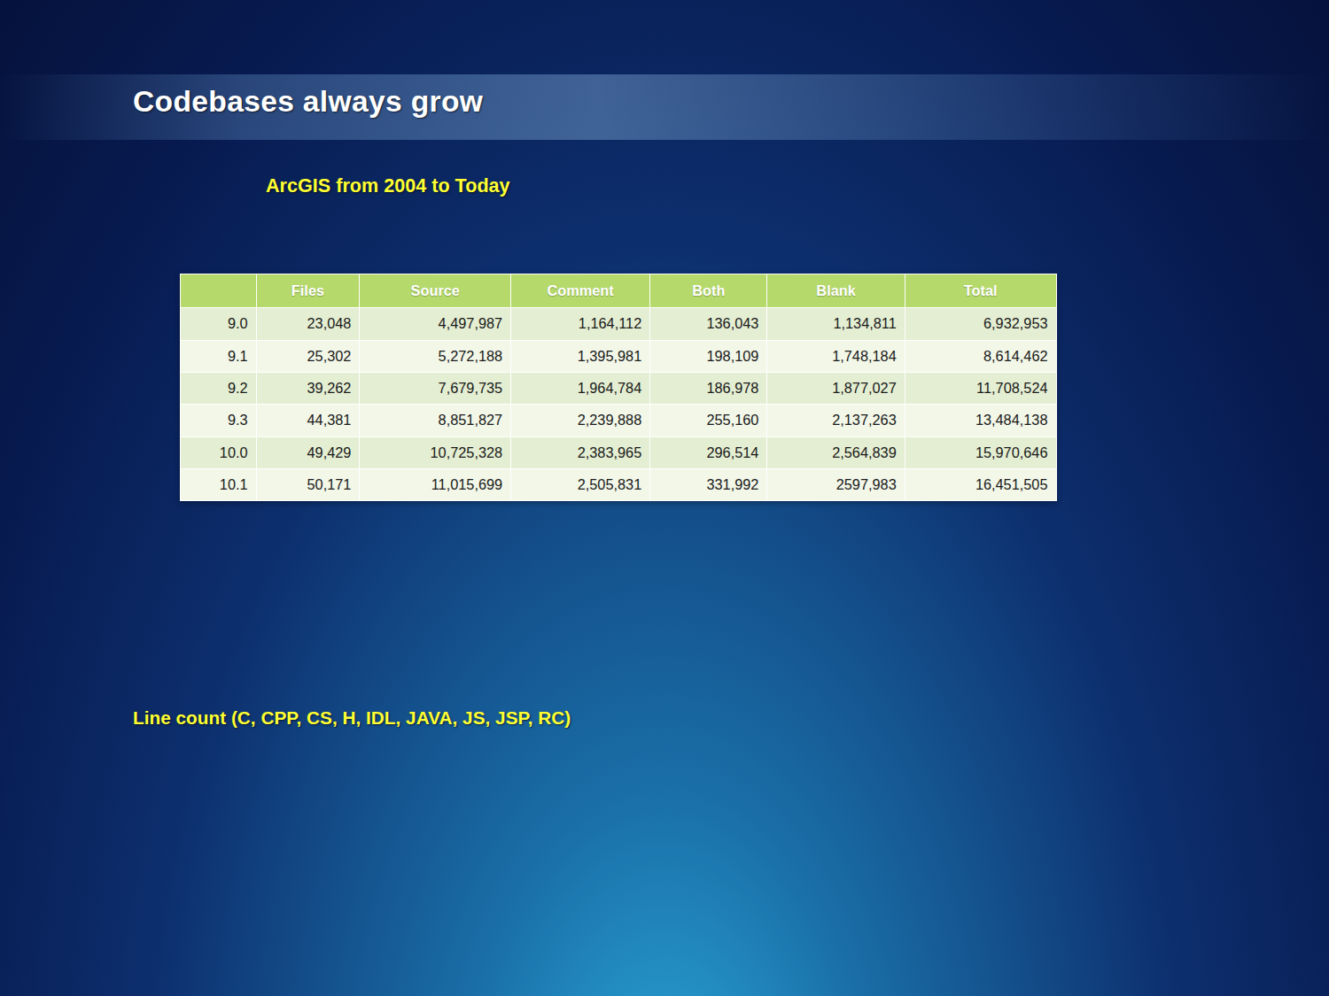Codebases always grow
ArcGIS from 2004 to Today
| | Files | Source | Comment | Both | Blank | Total |
| --- | --- | --- | --- | --- | --- | --- |
| 9.0 | 23,048 | 4,497,987 | 1,164,112 | 136,043 | 1,134,811 | 6,932,953 |
| 9.1 | 25,302 | 5,272,188 | 1,395,981 | 198,109 | 1,748,184 | 8,614,462 |
| 9.2 | 39,262 | 7,679,735 | 1,964,784 | 186,978 | 1,877,027 | 11,708,524 |
| 9.3 | 44,381 | 8,851,827 | 2,239,888 | 255,160 | 2,137,263 | 13,484,138 |
| 10.0 | 49,429 | 10,725,328 | 2,383,965 | 296,514 | 2,564,839 | 15,970,646 |
| 10.1 | 50,171 | 11,015,699 | 2,505,831 | 331,992 | 2597,983 | 16,451,505 |
Line count (C, CPP, CS, H, IDL, JAVA, JS, JSP, RC)